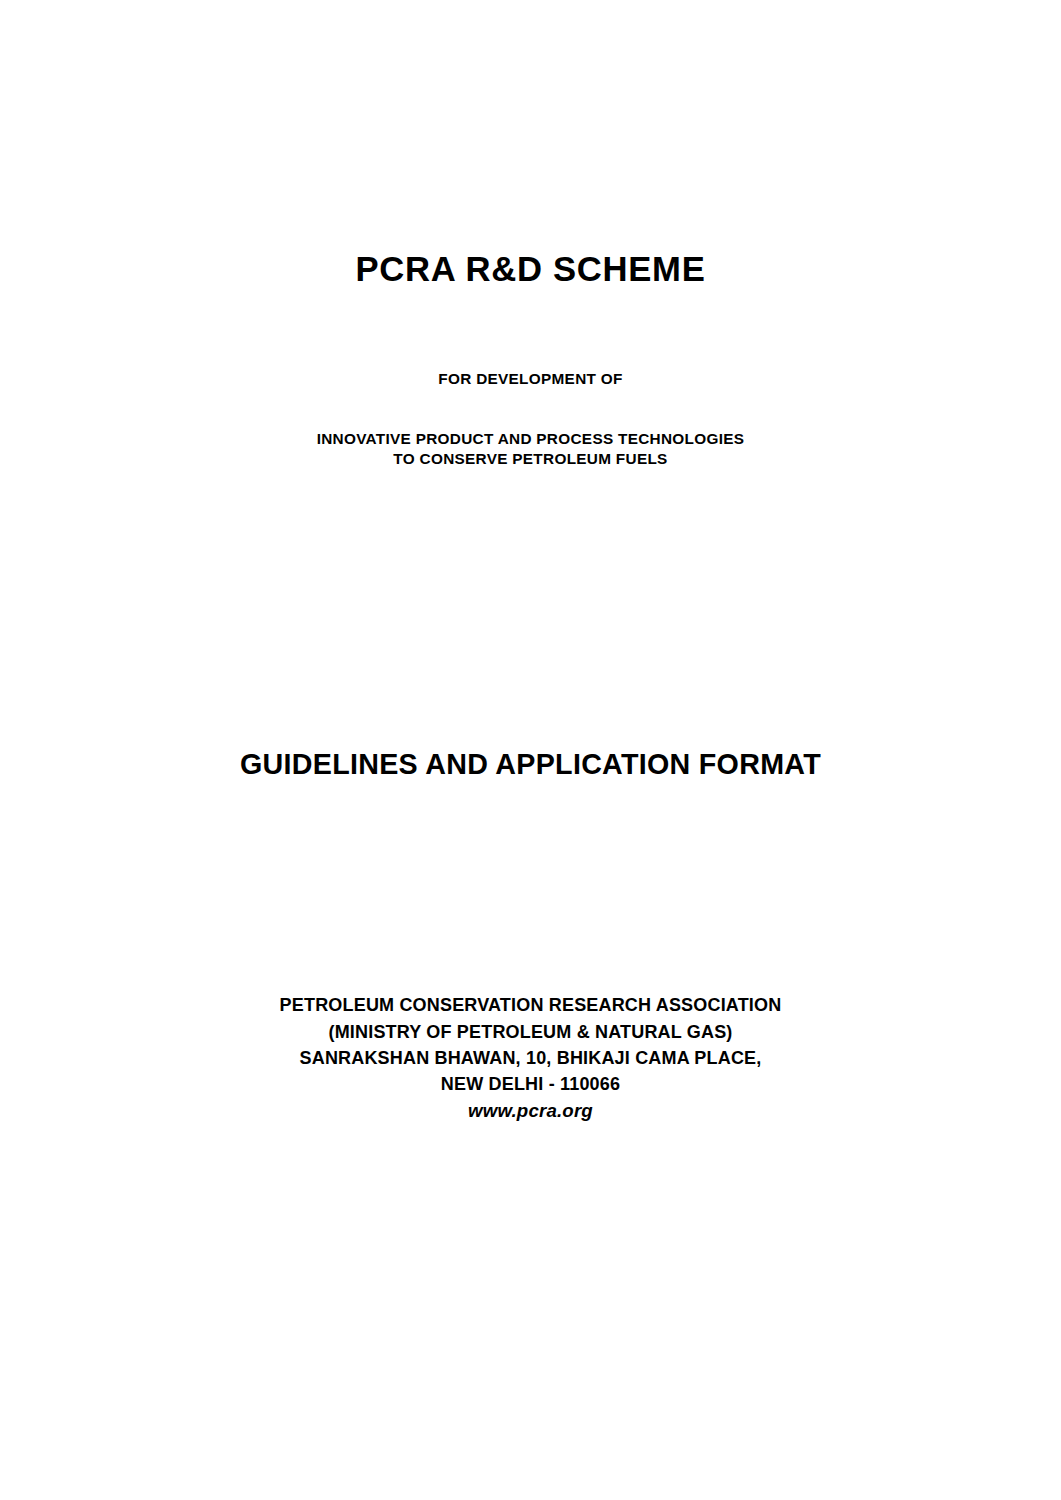PCRA R&D SCHEME
FOR DEVELOPMENT OF
INNOVATIVE PRODUCT AND PROCESS TECHNOLOGIES
TO CONSERVE PETROLEUM FUELS
GUIDELINES AND APPLICATION FORMAT
PETROLEUM CONSERVATION RESEARCH ASSOCIATION
(MINISTRY OF PETROLEUM & NATURAL GAS)
SANRAKSHAN BHAWAN, 10, BHIKAJI CAMA PLACE,
NEW DELHI - 110066
www.pcra.org